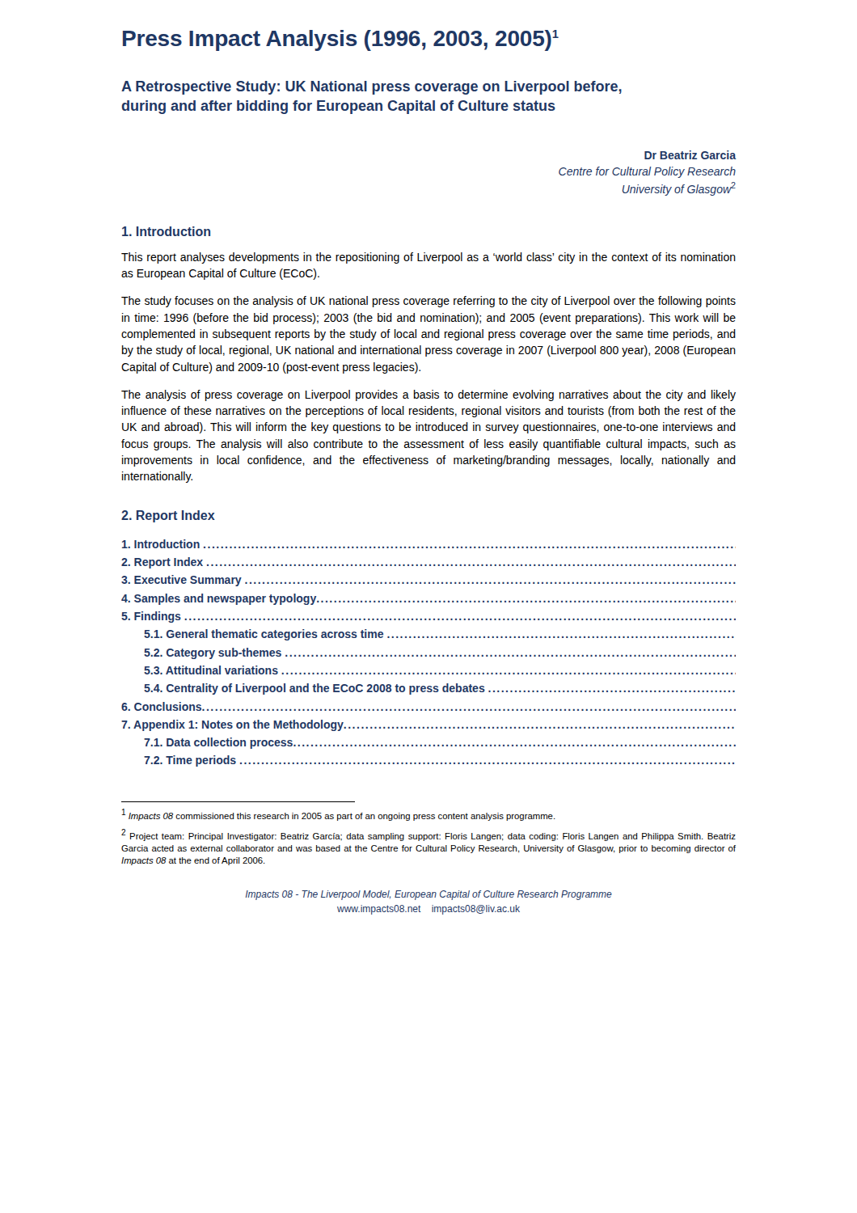Press Impact Analysis (1996, 2003, 2005)1
A Retrospective Study: UK National press coverage on Liverpool before,
during and after bidding for European Capital of Culture status
Dr Beatriz Garcia
Centre for Cultural Policy Research
University of Glasgow2
1. Introduction
This report analyses developments in the repositioning of Liverpool as a ‘world class’ city in the context of its nomination as European Capital of Culture (ECoC).
The study focuses on the analysis of UK national press coverage referring to the city of Liverpool over the following points in time: 1996 (before the bid process); 2003 (the bid and nomination); and 2005 (event preparations). This work will be complemented in subsequent reports by the study of local and regional press coverage over the same time periods, and by the study of local, regional, UK national and international press coverage in 2007 (Liverpool 800 year), 2008 (European Capital of Culture) and 2009-10 (post-event press legacies).
The analysis of press coverage on Liverpool provides a basis to determine evolving narratives about the city and likely influence of these narratives on the perceptions of local residents, regional visitors and tourists (from both the rest of the UK and abroad). This will inform the key questions to be introduced in survey questionnaires, one-to-one interviews and focus groups. The analysis will also contribute to the assessment of less easily quantifiable cultural impacts, such as improvements in local confidence, and the effectiveness of marketing/branding messages, locally, nationally and internationally.
2. Report Index
1. Introduction ........................................................................................................................................... 1
2. Report Index ........................................................................................................................................... 1
3. Executive Summary .............................................................................................................................. 2
4. Samples and newspaper typology......................................................................................................... 3
5. Findings .................................................................................................................................................. 4
5.1. General thematic categories across time ....................................................................................... 4
5.2. Category sub-themes ..................................................................................................................... 6
5.3. Attitudinal variations ....................................................................................................................... 16
5.4. Centrality of Liverpool and the ECoC 2008 to press debates ......................................................... 17
6. Conclusions.............................................................................................................................................. 19
7. Appendix 1: Notes on the Methodology................................................................................................... 20
7.1. Data collection process.................................................................................................................... 20
7.2. Time periods .................................................................................................................................. 22
1 Impacts 08 commissioned this research in 2005 as part of an ongoing press content analysis programme.
2 Project team: Principal Investigator: Beatriz García; data sampling support: Floris Langen; data coding: Floris Langen and Philippa Smith. Beatriz Garcia acted as external collaborator and was based at the Centre for Cultural Policy Research, University of Glasgow, prior to becoming director of Impacts 08 at the end of April 2006.
Impacts 08 - The Liverpool Model, European Capital of Culture Research Programme
www.impacts08.net impacts08@liv.ac.uk